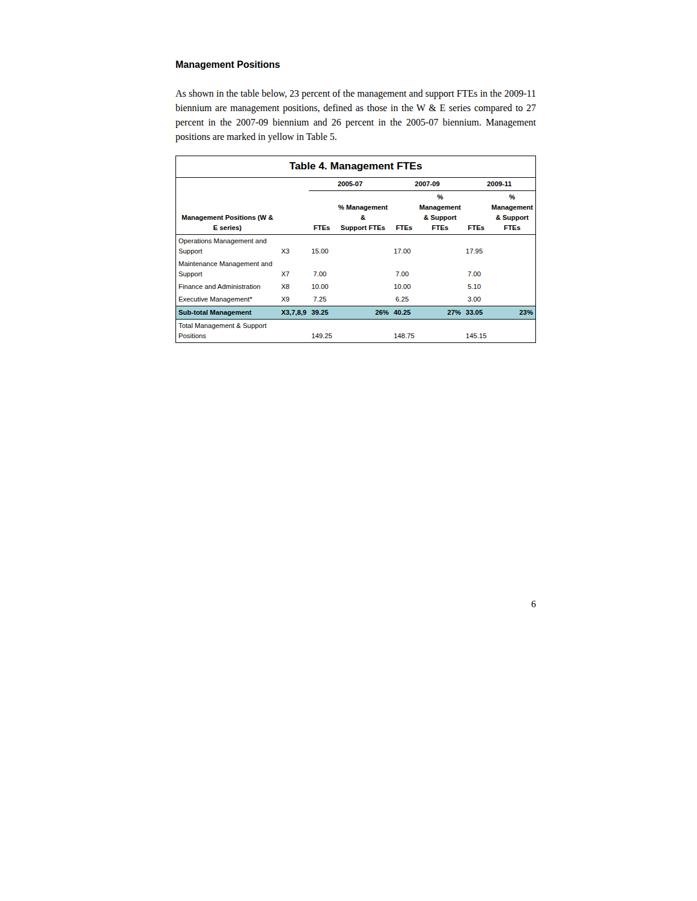Management Positions
As shown in the table below, 23 percent of the management and support FTEs in the 2009-11 biennium are management positions, defined as those in the W & E series compared to 27 percent in the 2007-09 biennium and 26 percent in the 2005-07 biennium. Management positions are marked in yellow in Table 5.
Table 4. Management FTEs
| | | 2005-07 | 2007-09 | 2009-11 |
| --- | --- | --- | --- | --- |
| Management Positions (W & E series) | | FTEs | % Management & Support FTEs | FTEs | % Management & Support FTEs | FTEs | % Management & Support FTEs |
| Operations Management and Support | X3 | 15.00 | | 17.00 | | 17.95 | |
| Maintenance Management and Support | X7 | 7.00 | | 7.00 | | 7.00 | |
| Finance and Administration | X8 | 10.00 | | 10.00 | | 5.10 | |
| Executive Management* | X9 | 7.25 | | 6.25 | | 3.00 | |
| Sub-total Management | X3,7,8,9 | 39.25 | 26% | 40.25 | 27% | 33.05 | 23% |
| Total Management & Support Positions | | 149.25 | | 148.75 | | 145.15 | |
6